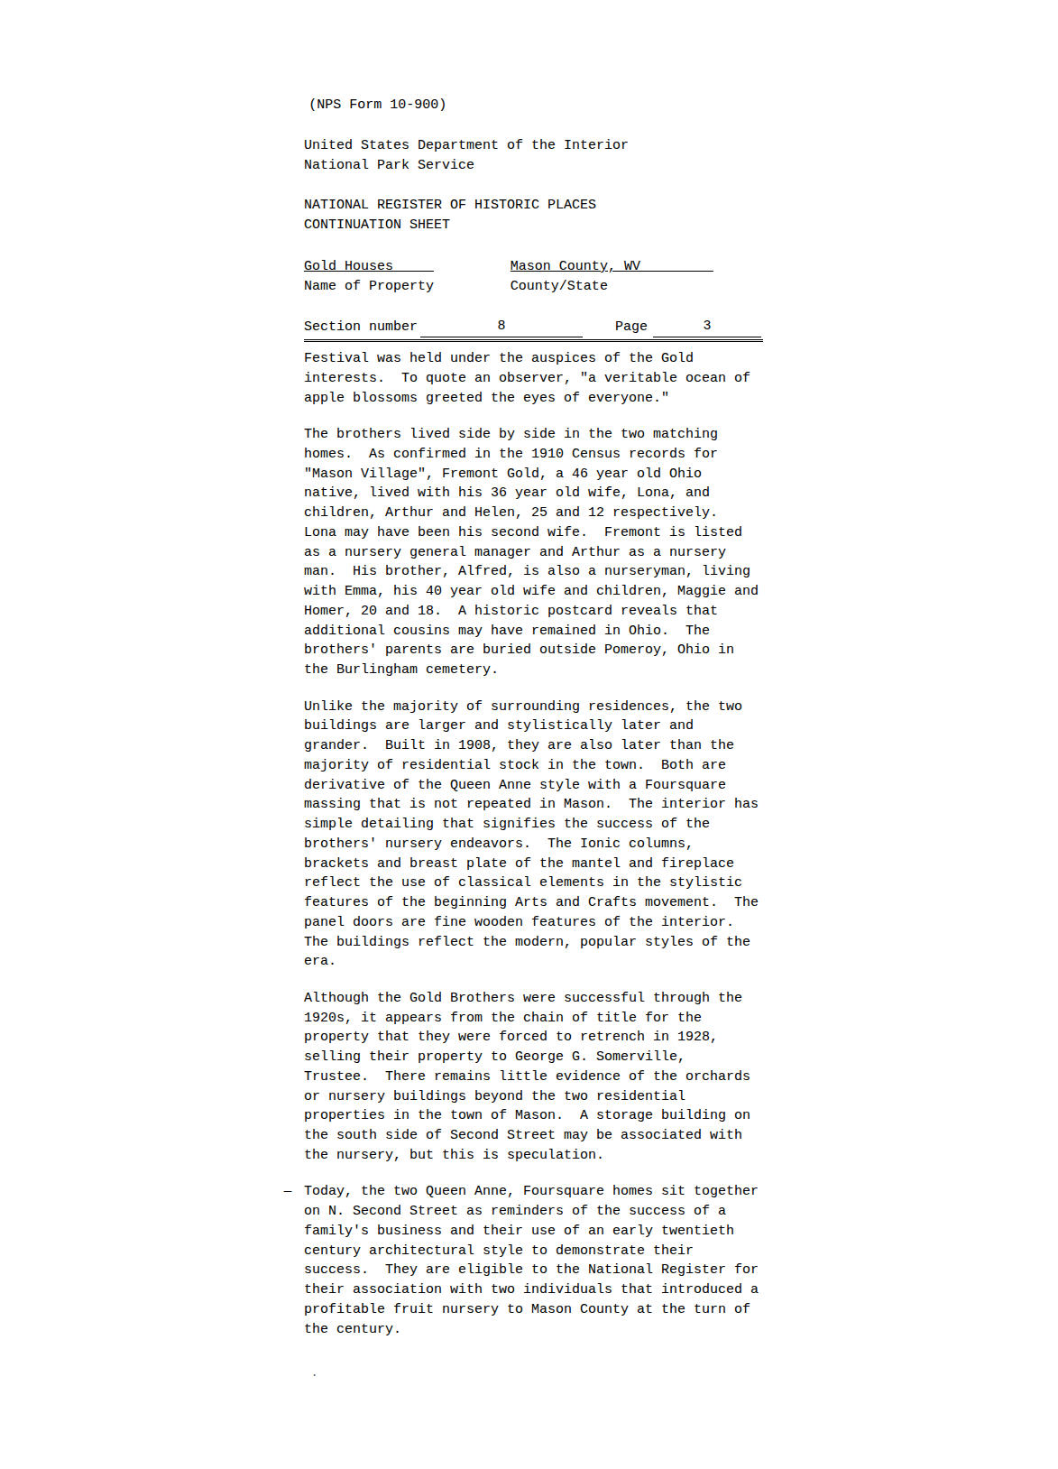(NPS Form 10-900)
United States Department of the Interior
National Park Service
NATIONAL REGISTER OF HISTORIC PLACES
CONTINUATION SHEET
Gold Houses Mason County, WV
Name of Property County/State
Section number 8 Page 3
Festival was held under the auspices of the Gold interests. To quote an observer, "a veritable ocean of apple blossoms greeted the eyes of everyone."
The brothers lived side by side in the two matching homes. As confirmed in the 1910 Census records for "Mason Village", Fremont Gold, a 46 year old Ohio native, lived with his 36 year old wife, Lona, and children, Arthur and Helen, 25 and 12 respectively. Lona may have been his second wife. Fremont is listed as a nursery general manager and Arthur as a nursery man. His brother, Alfred, is also a nurseryman, living with Emma, his 40 year old wife and children, Maggie and Homer, 20 and 18. A historic postcard reveals that additional cousins may have remained in Ohio. The brothers' parents are buried outside Pomeroy, Ohio in the Burlingham cemetery.
Unlike the majority of surrounding residences, the two buildings are larger and stylistically later and grander. Built in 1908, they are also later than the majority of residential stock in the town. Both are derivative of the Queen Anne style with a Foursquare massing that is not repeated in Mason. The interior has simple detailing that signifies the success of the brothers' nursery endeavors. The Ionic columns, brackets and breast plate of the mantel and fireplace reflect the use of classical elements in the stylistic features of the beginning Arts and Crafts movement. The panel doors are fine wooden features of the interior. The buildings reflect the modern, popular styles of the era.
Although the Gold Brothers were successful through the 1920s, it appears from the chain of title for the property that they were forced to retrench in 1928, selling their property to George G. Somerville, Trustee. There remains little evidence of the orchards or nursery buildings beyond the two residential properties in the town of Mason. A storage building on the south side of Second Street may be associated with the nursery, but this is speculation.
Today, the two Queen Anne, Foursquare homes sit together on N. Second Street as reminders of the success of a family's business and their use of an early twentieth century architectural style to demonstrate their success. They are eligible to the National Register for their association with two individuals that introduced a profitable fruit nursery to Mason County at the turn of the century.
.